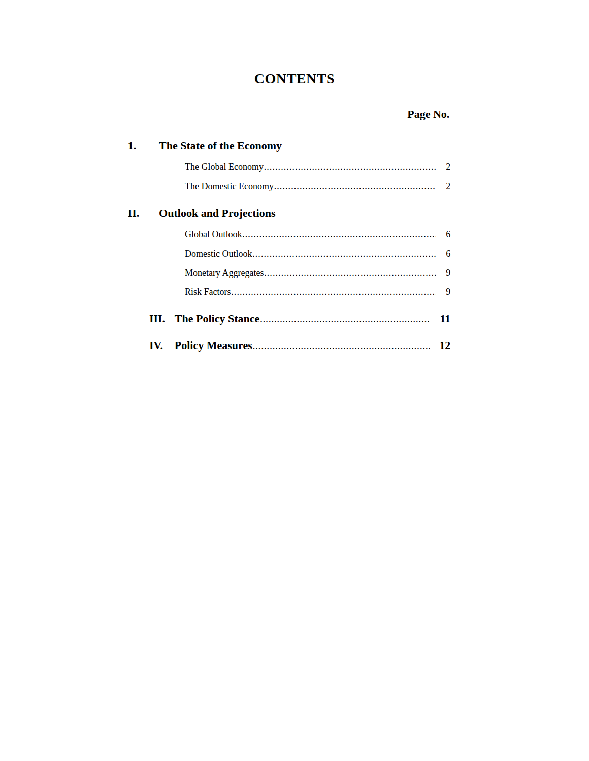CONTENTS
Page No.
1. The State of the Economy
The Global Economy ........................................................................................................................................................ 2
The Domestic Economy ........................................................................................................................................................ 2
II. Outlook and Projections
Global Outlook ........................................................................................................................................................ 6
Domestic Outlook ........................................................................................................................................................ 6
Monetary Aggregates ........................................................................................................................................................ 9
Risk Factors ........................................................................................................................................................ 9
III. The Policy Stance ........................................................................................................................................................ 11
IV. Policy Measures ........................................................................................................................................................ 12